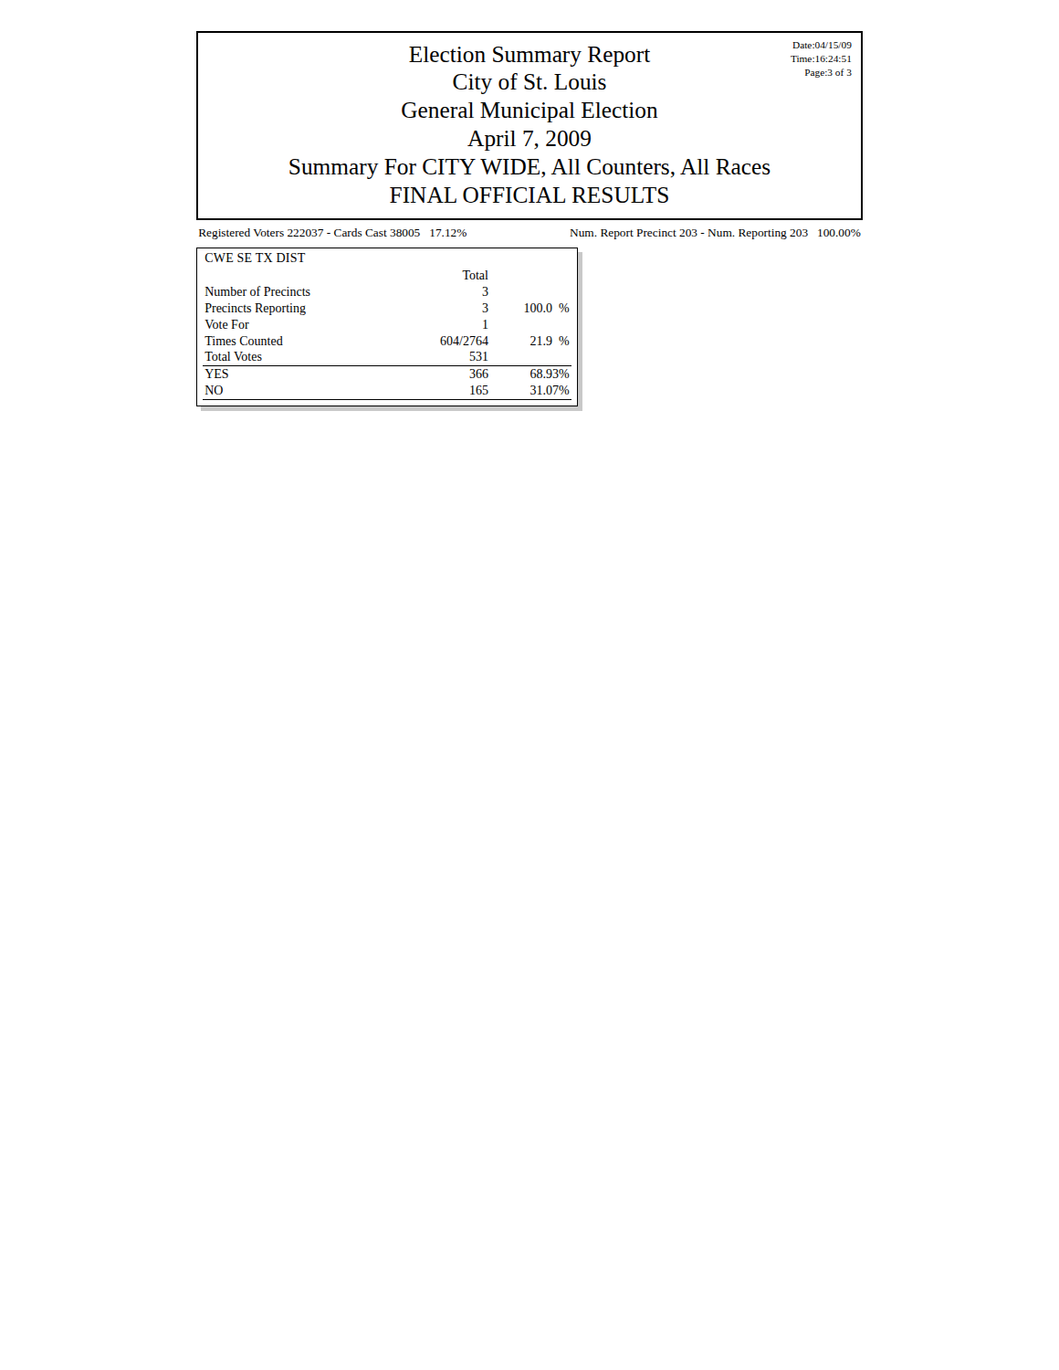Date:04/15/09
Time:16:24:51
Page:3 of 3
Election Summary Report
City of St. Louis
General Municipal Election
April 7, 2009
Summary For CITY WIDE, All Counters, All Races
FINAL OFFICIAL RESULTS
Registered Voters 222037 - Cards Cast 38005 17.12%
Num. Report Precinct 203 - Num. Reporting 203 100.00%
CWE SE TX DIST
| | Total | |
| Number of Precincts | 3 | |
| Precincts Reporting | 3 | 100.0 % |
| Vote For | 1 | |
| Times Counted | 604/2764 | 21.9 % |
| Total Votes | 531 | |
| YES | 366 | 68.93% |
| NO | 165 | 31.07% |